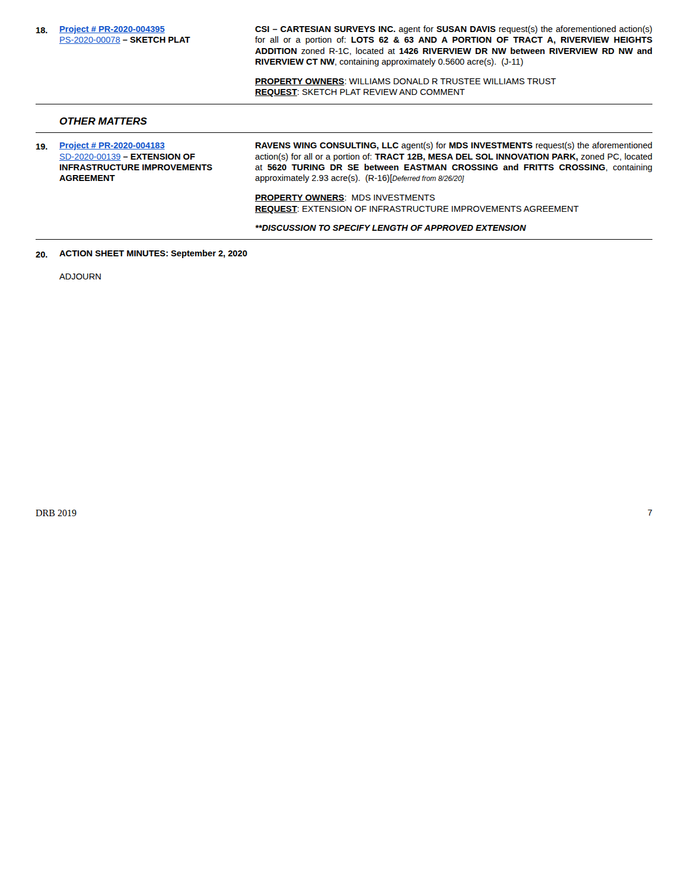18.
Project # PR-2020-004395
PS-2020-00078 – SKETCH PLAT
CSI – CARTESIAN SURVEYS INC. agent for SUSAN DAVIS request(s) the aforementioned action(s) for all or a portion of: LOTS 62 & 63 AND A PORTION OF TRACT A, RIVERVIEW HEIGHTS ADDITION zoned R-1C, located at 1426 RIVERVIEW DR NW between RIVERVIEW RD NW and RIVERVIEW CT NW, containing approximately 0.5600 acre(s). (J-11)
PROPERTY OWNERS: WILLIAMS DONALD R TRUSTEE WILLIAMS TRUST
REQUEST: SKETCH PLAT REVIEW AND COMMENT
OTHER MATTERS
19.
Project # PR-2020-004183
SD-2020-00139 – EXTENSION OF INFRASTRUCTURE IMPROVEMENTS AGREEMENT
RAVENS WING CONSULTING, LLC agent(s) for MDS INVESTMENTS request(s) the aforementioned action(s) for all or a portion of: TRACT 12B, MESA DEL SOL INNOVATION PARK, zoned PC, located at 5620 TURING DR SE between EASTMAN CROSSING and FRITTS CROSSING, containing approximately 2.93 acre(s). (R-16)[Deferred from 8/26/20]
PROPERTY OWNERS: MDS INVESTMENTS
REQUEST: EXTENSION OF INFRASTRUCTURE IMPROVEMENTS AGREEMENT
**DISCUSSION TO SPECIFY LENGTH OF APPROVED EXTENSION
20.
ACTION SHEET MINUTES: September 2, 2020
ADJOURN
DRB 2019
7